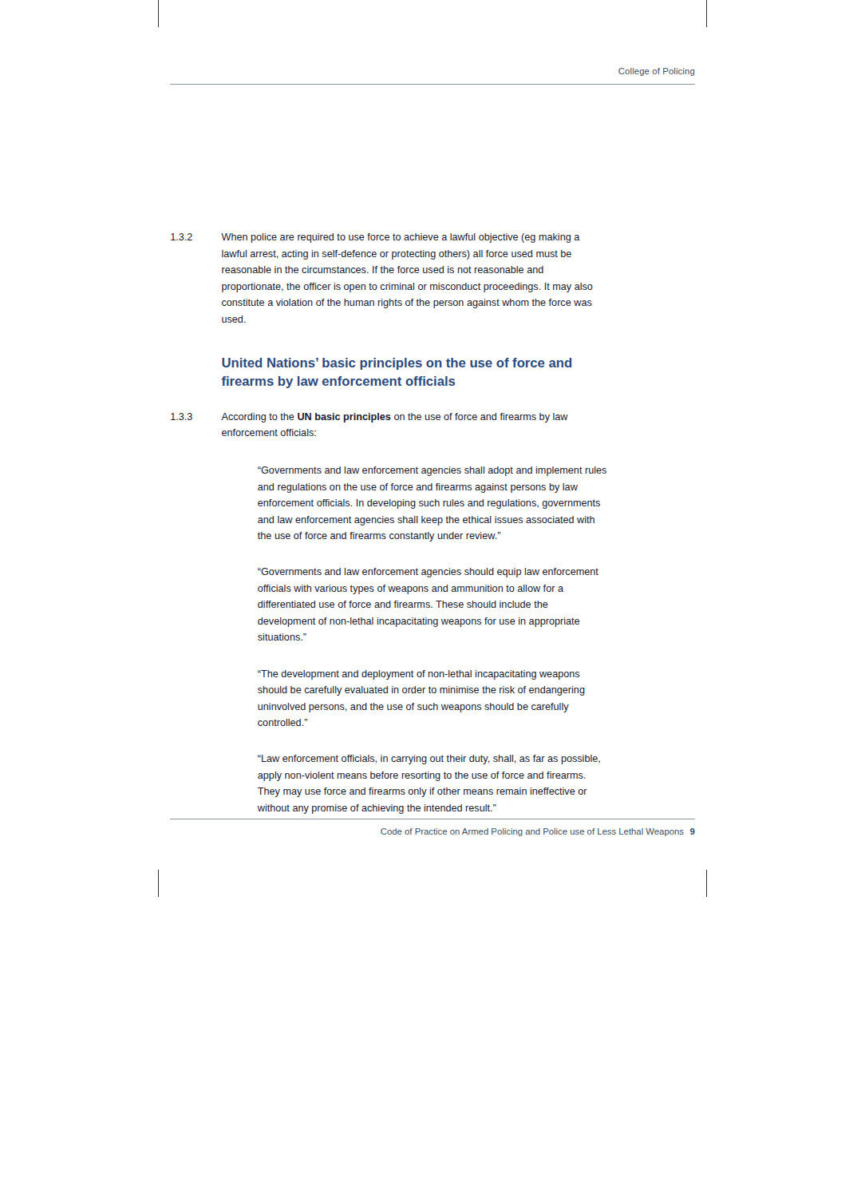College of Policing
1.3.2
When police are required to use force to achieve a lawful objective (eg making a lawful arrest, acting in self-defence or protecting others) all force used must be reasonable in the circumstances. If the force used is not reasonable and proportionate, the officer is open to criminal or misconduct proceedings. It may also constitute a violation of the human rights of the person against whom the force was used.
United Nations’ basic principles on the use of force and firearms by law enforcement officials
1.3.3
According to the UN basic principles on the use of force and firearms by law enforcement officials:
“Governments and law enforcement agencies shall adopt and implement rules and regulations on the use of force and firearms against persons by law enforcement officials. In developing such rules and regulations, governments and law enforcement agencies shall keep the ethical issues associated with the use of force and firearms constantly under review.”
“Governments and law enforcement agencies should equip law enforcement officials with various types of weapons and ammunition to allow for a differentiated use of force and firearms. These should include the development of non-lethal incapacitating weapons for use in appropriate situations.”
“The development and deployment of non-lethal incapacitating weapons should be carefully evaluated in order to minimise the risk of endangering uninvolved persons, and the use of such weapons should be carefully controlled.”
“Law enforcement officials, in carrying out their duty, shall, as far as possible, apply non-violent means before resorting to the use of force and firearms. They may use force and firearms only if other means remain ineffective or without any promise of achieving the intended result.”
Code of Practice on Armed Policing and Police use of Less Lethal Weapons9